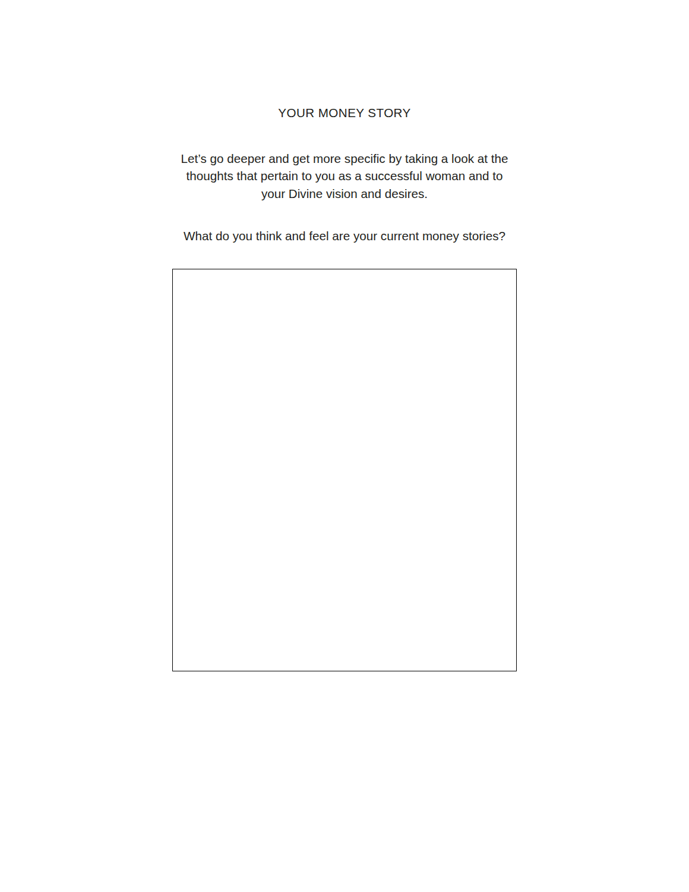Your Money Story
Let’s go deeper and get more specific by taking a look at the thoughts that pertain to you as a successful woman and to your Divine vision and desires.
What do you think and feel are your current money stories?